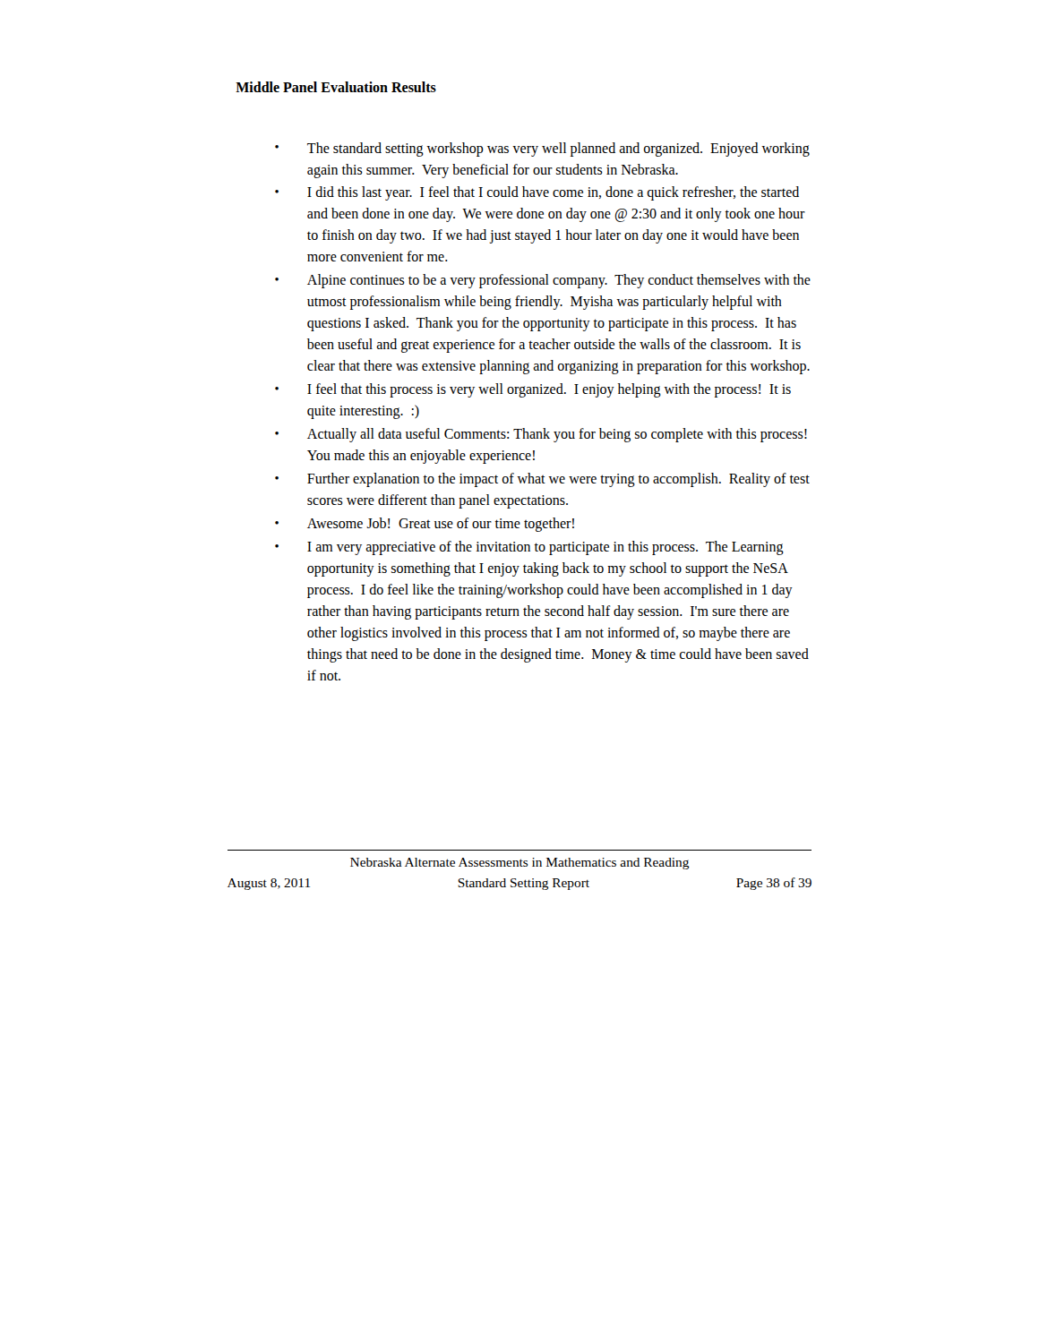Middle Panel Evaluation Results
The standard setting workshop was very well planned and organized. Enjoyed working again this summer. Very beneficial for our students in Nebraska.
I did this last year. I feel that I could have come in, done a quick refresher, the started and been done in one day. We were done on day one @ 2:30 and it only took one hour to finish on day two. If we had just stayed 1 hour later on day one it would have been more convenient for me.
Alpine continues to be a very professional company. They conduct themselves with the utmost professionalism while being friendly. Myisha was particularly helpful with questions I asked. Thank you for the opportunity to participate in this process. It has been useful and great experience for a teacher outside the walls of the classroom. It is clear that there was extensive planning and organizing in preparation for this workshop.
I feel that this process is very well organized. I enjoy helping with the process! It is quite interesting. :)
Actually all data useful Comments: Thank you for being so complete with this process! You made this an enjoyable experience!
Further explanation to the impact of what we were trying to accomplish. Reality of test scores were different than panel expectations.
Awesome Job! Great use of our time together!
I am very appreciative of the invitation to participate in this process. The Learning opportunity is something that I enjoy taking back to my school to support the NeSA process. I do feel like the training/workshop could have been accomplished in 1 day rather than having participants return the second half day session. I'm sure there are other logistics involved in this process that I am not informed of, so maybe there are things that need to be done in the designed time. Money & time could have been saved if not.
Nebraska Alternate Assessments in Mathematics and Reading
August 8, 2011
Standard Setting Report
Page 38 of 39